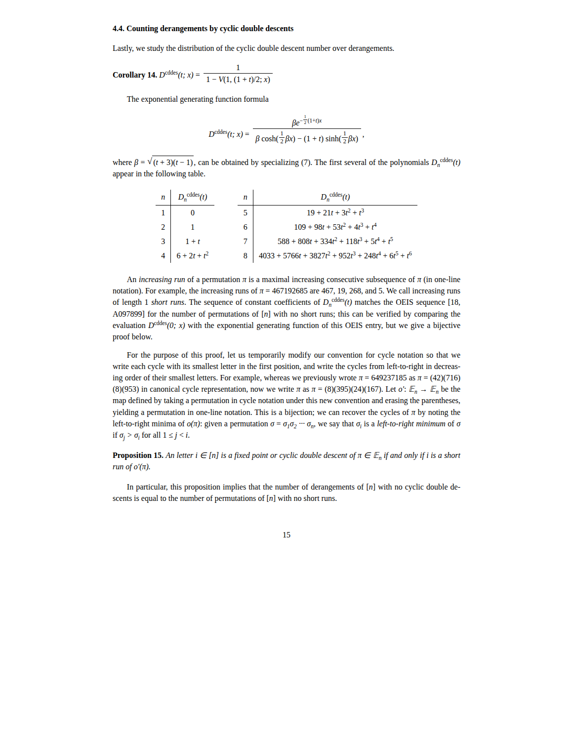4.4. Counting derangements by cyclic double descents
Lastly, we study the distribution of the cyclic double descent number over derangements.
Corollary 14. Dcddes(t; x) = 1 1 − V(1, (1 + t)/2; x)
The exponential generating function formula
Dcddes(t; x) = βe−12(1+t)x β cosh(12 βx) − (1 + t) sinh(12 βx) ,
where β = (t + 3)(t − 1), can be obtained by specializing (7). The first several of the polynomials Dncddes(t) appear in the following table.
| n | D n cddes (t) | | n | D n cddes (t) |
| 1 | 0 | | 5 | 19 + 21 t + 3 t 2 + t 3 |
| 2 | 1 | | 6 | 109 + 98 t + 53 t 2 + 4 t 3 + t 4 |
| 3 | 1 + t | | 7 | 588 + 808 t + 334 t 2 + 118 t 3 + 5 t 4 + t 5 |
| 4 | 6 + 2 t + t 2 | | 8 | 4033 + 5766 t + 3827 t 2 + 952 t 3 + 248 t 4 + 6 t 5 + t 6 |
An increasing run of a permutation π is a maximal increasing consecutive subsequence of π (in one-line notation). For example, the increasing runs of π = 467192685 are 467, 19, 268, and 5. We call increasing runs of length 1 short runs. The sequence of constant coefficients of Dncddes(t) matches the OEIS sequence [18, A097899] for the number of permutations of [n] with no short runs; this can be verified by comparing the evaluation Dcddes(0; x) with the exponential generating function of this OEIS entry, but we give a bijective proof below.
For the purpose of this proof, let us temporarily modify our convention for cycle notation so that we write each cycle with its smallest letter in the first position, and write the cycles from left-to-right in decreasing order of their smallest letters. For example, whereas we previously wrote π = 649237185 as π = (42)(716)(8)(953) in canonical cycle representation, now we write π as π = (8)(395)(24)(167). Let o′: 𝔼n → 𝔼n be the map defined by taking a permutation in cycle notation under this new convention and erasing the parentheses, yielding a permutation in one-line notation. This is a bijection; we can recover the cycles of π by noting the left-to-right minima of o(π): given a permutation σ = σ1σ2 ··· σn, we say that σi is a left-to-right minimum of σ if σj > σi for all 1 ≤ j < i.
Proposition 15. An letter i ∈ [n] is a fixed point or cyclic double descent of π ∈ 𝔼n if and only if i is a short run of o′(π).
In particular, this proposition implies that the number of derangements of [n] with no cyclic double descents is equal to the number of permutations of [n] with no short runs.
15